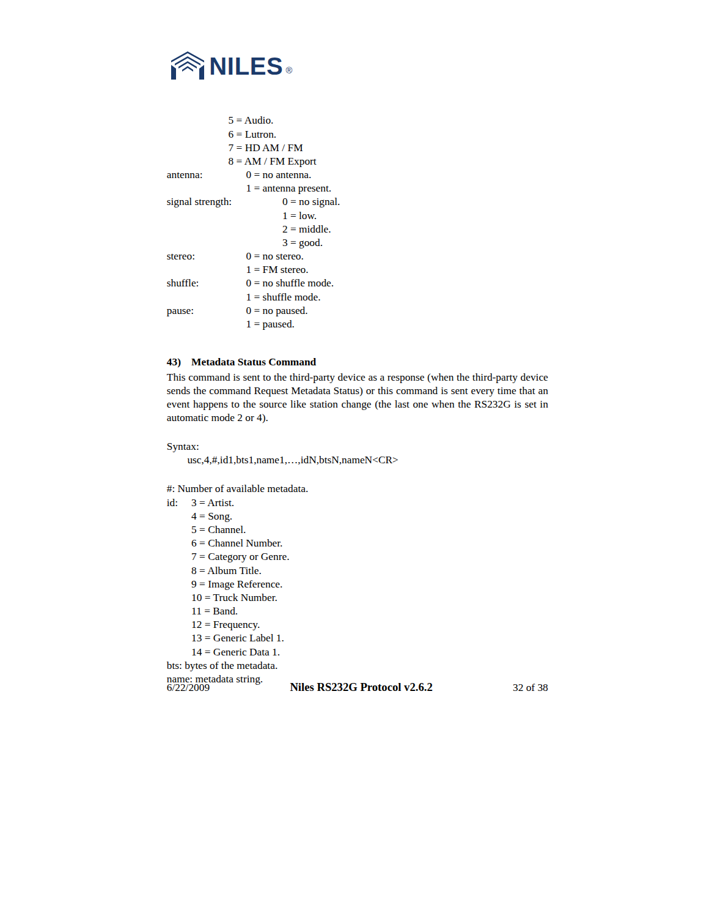NILES®
5 = Audio.
6 = Lutron.
7 = HD AM / FM
8 = AM / FM Export
antenna:
0 = no antenna.
1 = antenna present.
signal strength:
0 = no signal.
1 = low.
2 = middle.
3 = good.
stereo:
0 = no stereo.
1 = FM stereo.
shuffle:
0 = no shuffle mode.
1 = shuffle mode.
pause:
0 = no paused.
1 = paused.
43) Metadata Status Command
This command is sent to the third-party device as a response (when the third-party device sends the command Request Metadata Status) or this command is sent every time that an event happens to the source like station change (the last one when the RS232G is set in automatic mode 2 or 4).
Syntax:
usc,4,#,id1,bts1,name1,…,idN,btsN,nameN<CR>
#: Number of available metadata.
id:
3 = Artist.
4 = Song.
5 = Channel.
6 = Channel Number.
7 = Category or Genre.
8 = Album Title.
9 = Image Reference.
10 = Truck Number.
11 = Band.
12 = Frequency.
13 = Generic Label 1.
14 = Generic Data 1.
bts: bytes of the metadata.
name: metadata string.
6/22/2009
Niles RS232G Protocol v2.6.2
32 of 38